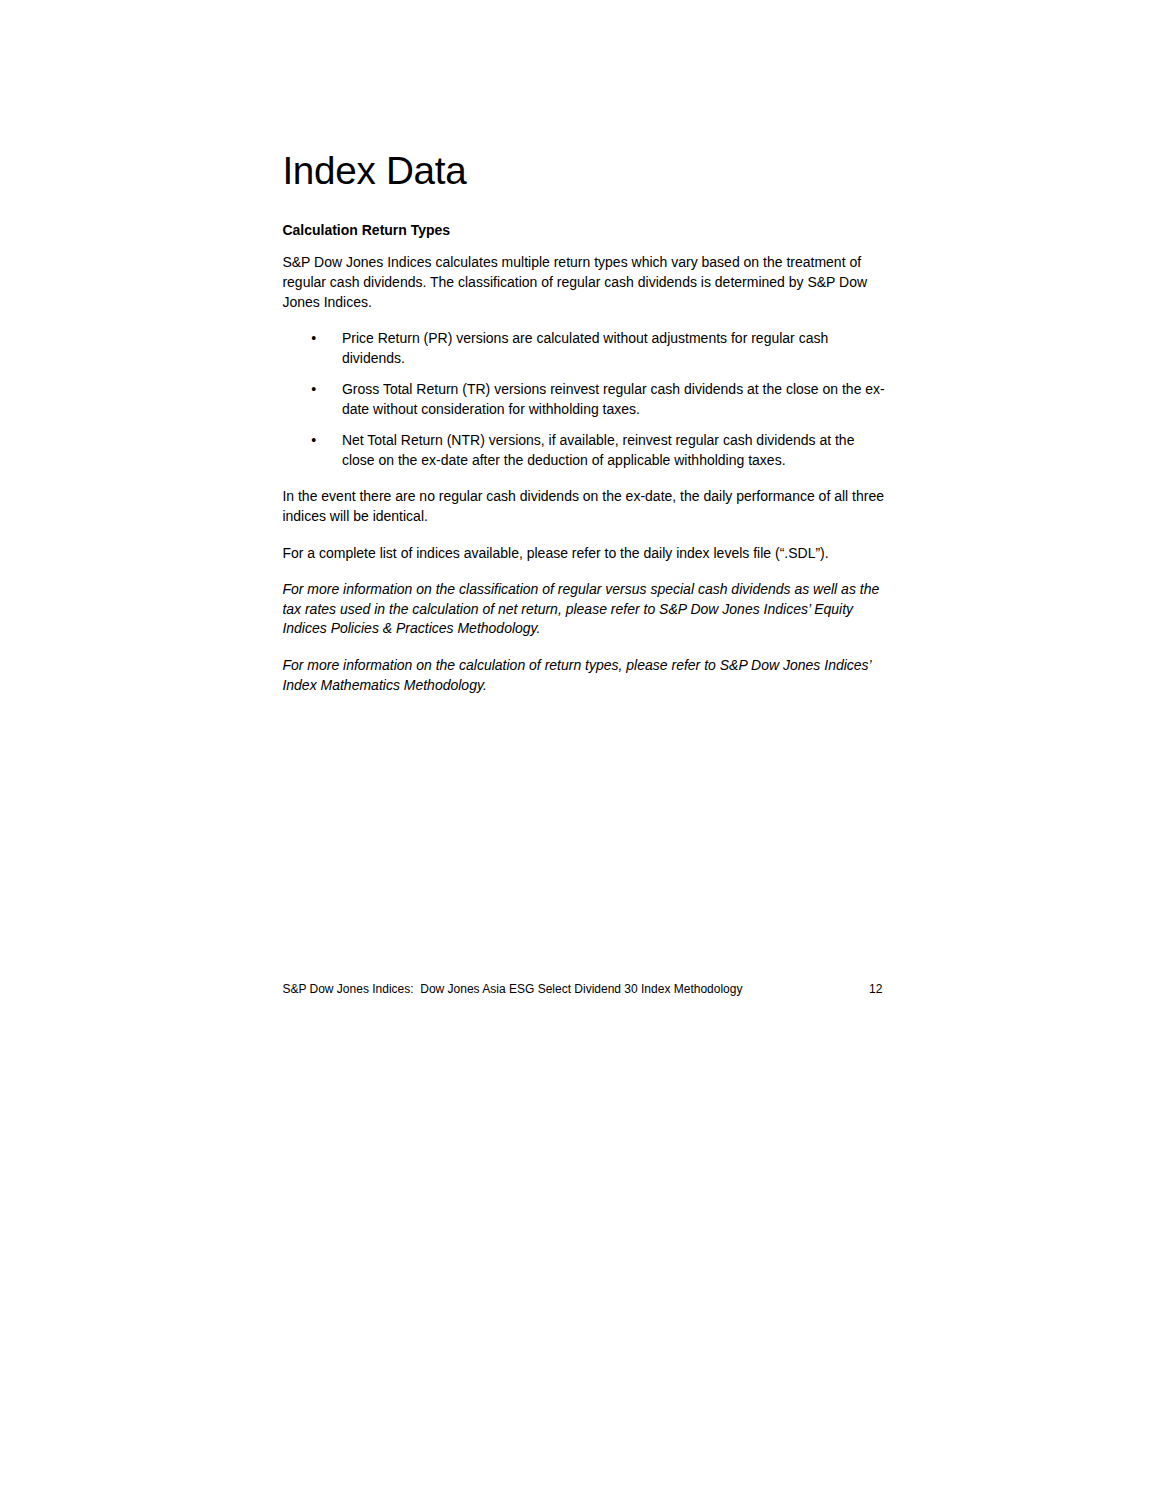Index Data
Calculation Return Types
S&P Dow Jones Indices calculates multiple return types which vary based on the treatment of regular cash dividends. The classification of regular cash dividends is determined by S&P Dow Jones Indices.
Price Return (PR) versions are calculated without adjustments for regular cash dividends.
Gross Total Return (TR) versions reinvest regular cash dividends at the close on the ex-date without consideration for withholding taxes.
Net Total Return (NTR) versions, if available, reinvest regular cash dividends at the close on the ex-date after the deduction of applicable withholding taxes.
In the event there are no regular cash dividends on the ex-date, the daily performance of all three indices will be identical.
For a complete list of indices available, please refer to the daily index levels file (“.SDL”).
For more information on the classification of regular versus special cash dividends as well as the tax rates used in the calculation of net return, please refer to S&P Dow Jones Indices’ Equity Indices Policies & Practices Methodology.
For more information on the calculation of return types, please refer to S&P Dow Jones Indices’ Index Mathematics Methodology.
S&P Dow Jones Indices: Dow Jones Asia ESG Select Dividend 30 Index Methodology 12